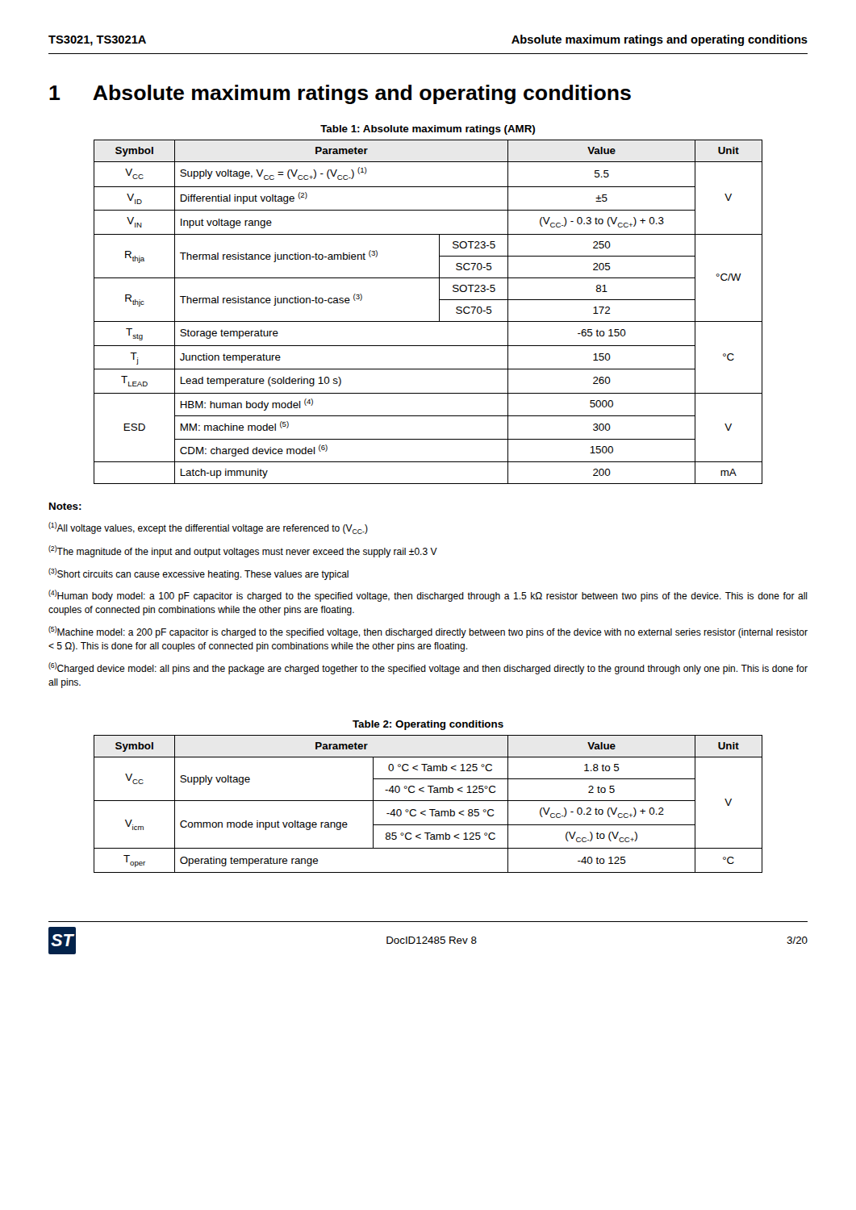TS3021, TS3021A
Absolute maximum ratings and operating conditions
1 Absolute maximum ratings and operating conditions
Table 1: Absolute maximum ratings (AMR)
| Symbol | Parameter | Value | Unit |
| --- | --- | --- | --- |
| V CC | Supply voltage, V CC = (V CC+ ) - (V CC- ) (1) | 5.5 | V |
| V ID | Differential input voltage (2) | ±5 |
| V IN | Input voltage range | (V CC- ) - 0.3 to (V CC+ ) + 0.3 |
| R thja | Thermal resistance junction-to-ambient (3) | SOT23-5 | 250 | °C/W |
| SC70-5 | 205 |
| R thjc | Thermal resistance junction-to-case (3) | SOT23-5 | 81 |
| SC70-5 | 172 |
| T stg | Storage temperature | -65 to 150 | °C |
| T j | Junction temperature | 150 |
| T LEAD | Lead temperature (soldering 10 s) | 260 |
| ESD | HBM: human body model (4) | 5000 | V |
| MM: machine model (5) | 300 |
| CDM: charged device model (6) | 1500 |
| | Latch-up immunity | 200 | mA |
Notes:
(1)All voltage values, except the differential voltage are referenced to (VCC-)
(2)The magnitude of the input and output voltages must never exceed the supply rail ±0.3 V
(3)Short circuits can cause excessive heating. These values are typical
(4)Human body model: a 100 pF capacitor is charged to the specified voltage, then discharged through a 1.5 kΩ resistor between two pins of the device. This is done for all couples of connected pin combinations while the other pins are floating.
(5)Machine model: a 200 pF capacitor is charged to the specified voltage, then discharged directly between two pins of the device with no external series resistor (internal resistor < 5 Ω). This is done for all couples of connected pin combinations while the other pins are floating.
(6)Charged device model: all pins and the package are charged together to the specified voltage and then discharged directly to the ground through only one pin. This is done for all pins.
Table 2: Operating conditions
| Symbol | Parameter | Value | Unit |
| --- | --- | --- | --- |
| V CC | Supply voltage | 0 °C < Tamb < 125 °C | 1.8 to 5 | V |
| -40 °C < Tamb < 125°C | 2 to 5 |
| V icm | Common mode input voltage range | -40 °C < Tamb < 85 °C | (V CC- ) - 0.2 to (V CC+ ) + 0.2 |
| 85 °C < Tamb < 125 °C | (V CC- ) to (V CC+ ) |
| T oper | Operating temperature range | -40 to 125 | °C |
ST
DocID12485 Rev 8
3/20